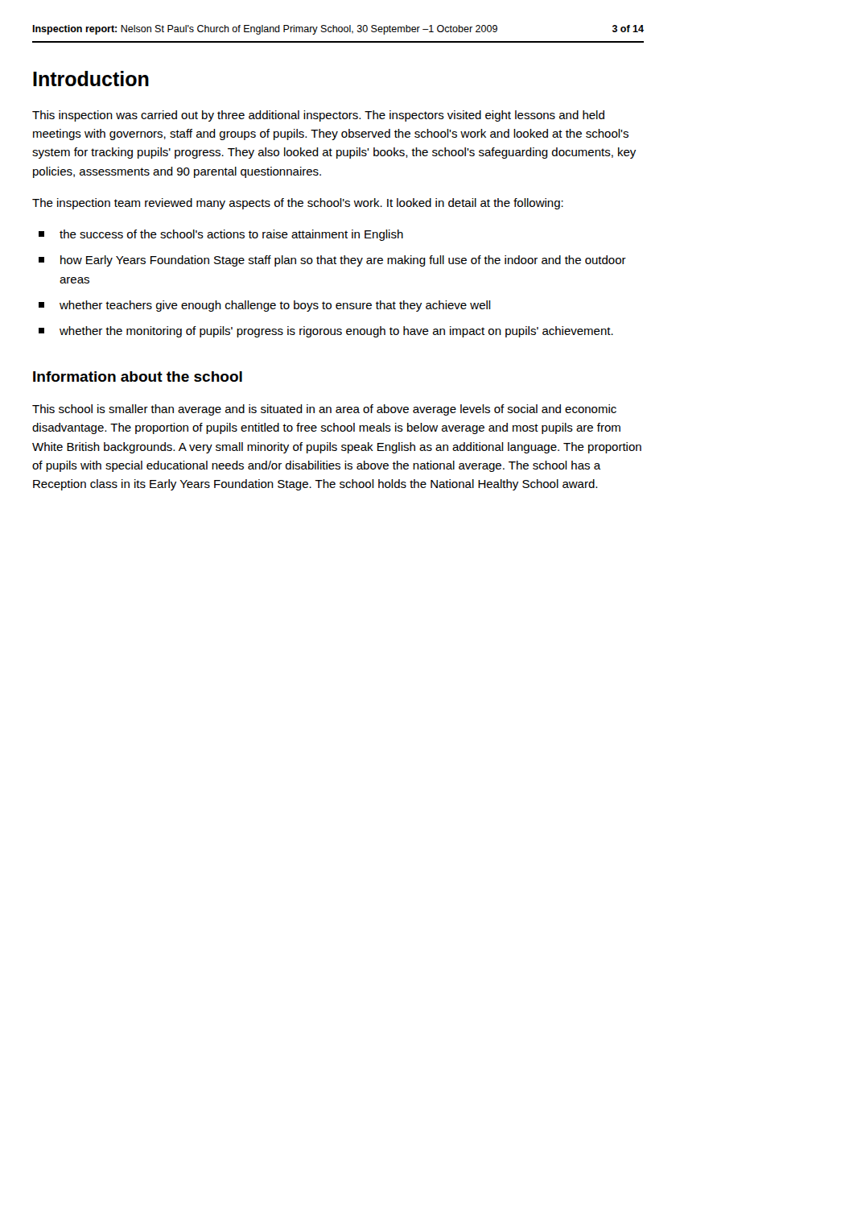Inspection report: Nelson St Paul's Church of England Primary School, 30 September –1 October 2009
3 of 14
Introduction
This inspection was carried out by three additional inspectors. The inspectors visited eight lessons and held meetings with governors, staff and groups of pupils. They observed the school's work and looked at the school's system for tracking pupils' progress. They also looked at pupils' books, the school's safeguarding documents, key policies, assessments and 90 parental questionnaires.
The inspection team reviewed many aspects of the school's work. It looked in detail at the following:
the success of the school's actions to raise attainment in English
how Early Years Foundation Stage staff plan so that they are making full use of the indoor and the outdoor areas
whether teachers give enough challenge to boys to ensure that they achieve well
whether the monitoring of pupils' progress is rigorous enough to have an impact on pupils' achievement.
Information about the school
This school is smaller than average and is situated in an area of above average levels of social and economic disadvantage. The proportion of pupils entitled to free school meals is below average and most pupils are from White British backgrounds. A very small minority of pupils speak English as an additional language. The proportion of pupils with special educational needs and/or disabilities is above the national average. The school has a Reception class in its Early Years Foundation Stage. The school holds the National Healthy School award.